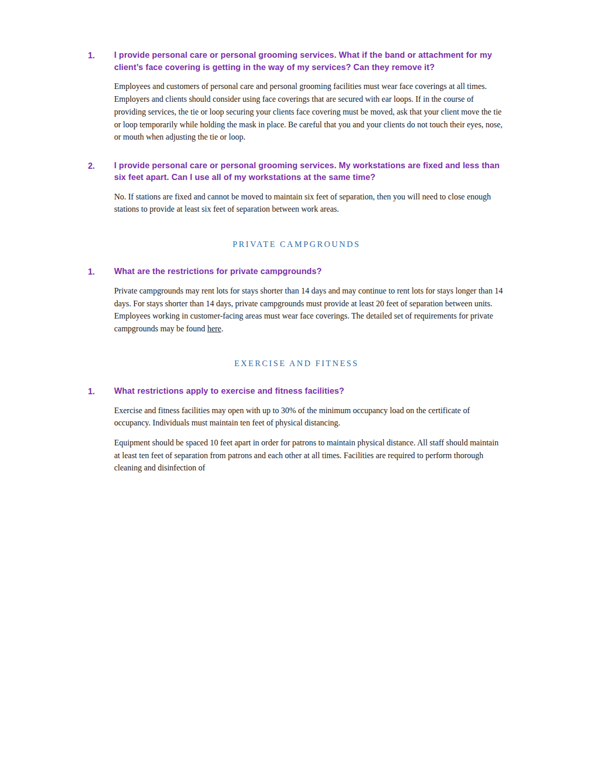I provide personal care or personal grooming services. What if the band or attachment for my client’s face covering is getting in the way of my services? Can they remove it?
Employees and customers of personal care and personal grooming facilities must wear face coverings at all times. Employers and clients should consider using face coverings that are secured with ear loops. If in the course of providing services, the tie or loop securing your clients face covering must be moved, ask that your client move the tie or loop temporarily while holding the mask in place. Be careful that you and your clients do not touch their eyes, nose, or mouth when adjusting the tie or loop.
I provide personal care or personal grooming services. My workstations are fixed and less than six feet apart. Can I use all of my workstations at the same time?
No. If stations are fixed and cannot be moved to maintain six feet of separation, then you will need to close enough stations to provide at least six feet of separation between work areas.
Private Campgrounds
What are the restrictions for private campgrounds?
Private campgrounds may rent lots for stays shorter than 14 days and may continue to rent lots for stays longer than 14 days. For stays shorter than 14 days, private campgrounds must provide at least 20 feet of separation between units. Employees working in customer-facing areas must wear face coverings. The detailed set of requirements for private campgrounds may be found here.
Exercise and Fitness
What restrictions apply to exercise and fitness facilities?
Exercise and fitness facilities may open with up to 30% of the minimum occupancy load on the certificate of occupancy. Individuals must maintain ten feet of physical distancing.
Equipment should be spaced 10 feet apart in order for patrons to maintain physical distance. All staff should maintain at least ten feet of separation from patrons and each other at all times. Facilities are required to perform thorough cleaning and disinfection of